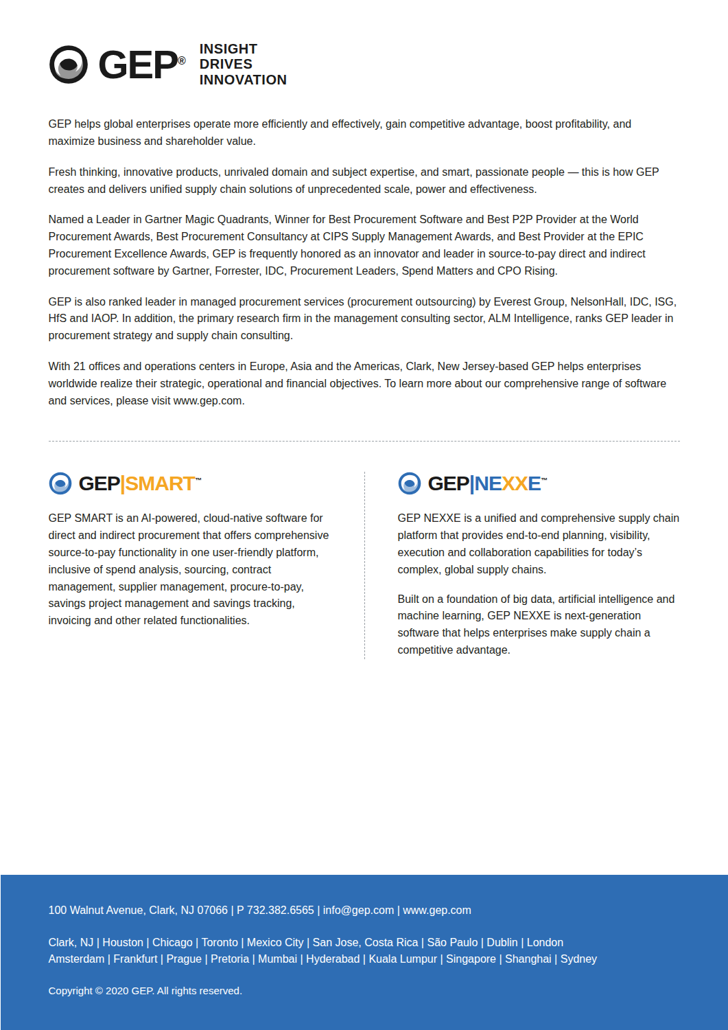GEP®
Insight
Drives
Innovation
GEP helps global enterprises operate more efficiently and effectively, gain competitive advantage, boost profitability, and maximize business and shareholder value.
Fresh thinking, innovative products, unrivaled domain and subject expertise, and smart, passionate people — this is how GEP creates and delivers unified supply chain solutions of unprecedented scale, power and effectiveness.
Named a Leader in Gartner Magic Quadrants, Winner for Best Procurement Software and Best P2P Provider at the World Procurement Awards, Best Procurement Consultancy at CIPS Supply Management Awards, and Best Provider at the EPIC Procurement Excellence Awards, GEP is frequently honored as an innovator and leader in source-to-pay direct and indirect procurement software by Gartner, Forrester, IDC, Procurement Leaders, Spend Matters and CPO Rising.
GEP is also ranked leader in managed procurement services (procurement outsourcing) by Everest Group, NelsonHall, IDC, ISG, HfS and IAOP. In addition, the primary research firm in the management consulting sector, ALM Intelligence, ranks GEP leader in procurement strategy and supply chain consulting.
With 21 offices and operations centers in Europe, Asia and the Americas, Clark, New Jersey-based GEP helps enterprises worldwide realize their strategic, operational and financial objectives. To learn more about our comprehensive range of software and services, please visit www.gep.com.
GEP|SMART™
GEP SMART is an AI-powered, cloud-native software for direct and indirect procurement that offers comprehensive source-to-pay functionality in one user-friendly platform, inclusive of spend analysis, sourcing, contract management, supplier management, procure-to-pay, savings project management and savings tracking, invoicing and other related functionalities.
GEP|NE XX E™
GEP NEXXE is a unified and comprehensive supply chain platform that provides end-to-end planning, visibility, execution and collaboration capabilities for today’s complex, global supply chains.
Built on a foundation of big data, artificial intelligence and machine learning, GEP NEXXE is next-generation software that helps enterprises make supply chain a competitive advantage.
100 Walnut Avenue, Clark, NJ 07066 | P 732.382.6565 | info@gep.com | www.gep.com
Clark, NJ | Houston | Chicago | Toronto | Mexico City | San Jose, Costa Rica | São Paulo | Dublin | London
Amsterdam | Frankfurt | Prague | Pretoria | Mumbai | Hyderabad | Kuala Lumpur | Singapore | Shanghai | Sydney
Copyright © 2020 GEP. All rights reserved.